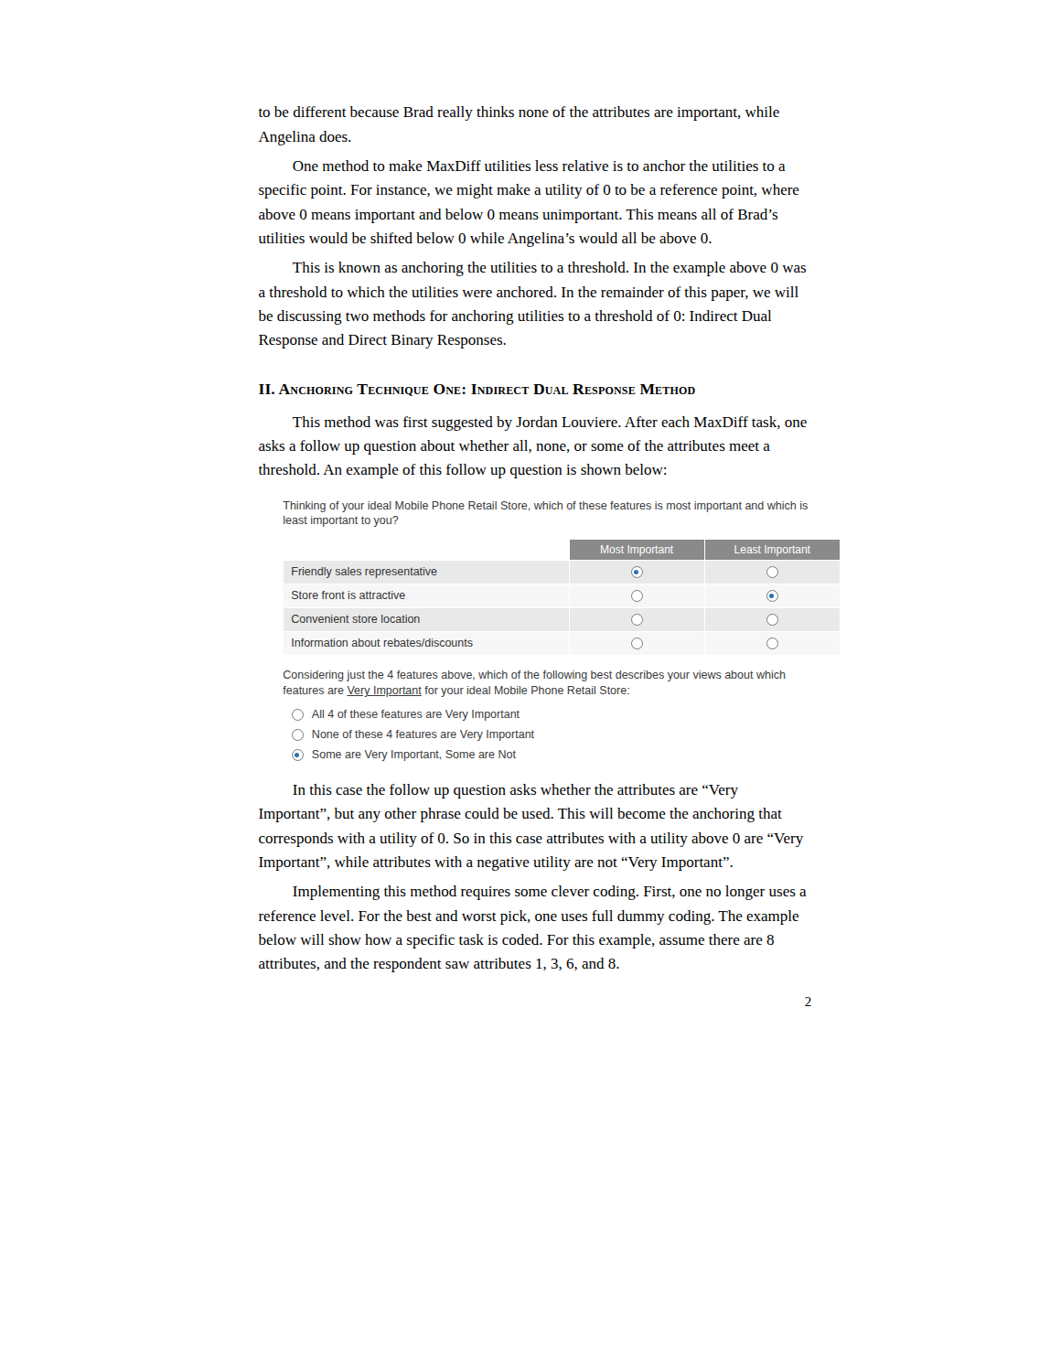to be different because Brad really thinks none of the attributes are important, while Angelina does.
One method to make MaxDiff utilities less relative is to anchor the utilities to a specific point. For instance, we might make a utility of 0 to be a reference point, where above 0 means important and below 0 means unimportant. This means all of Brad’s utilities would be shifted below 0 while Angelina’s would all be above 0.
This is known as anchoring the utilities to a threshold. In the example above 0 was a threshold to which the utilities were anchored. In the remainder of this paper, we will be discussing two methods for anchoring utilities to a threshold of 0: Indirect Dual Response and Direct Binary Responses.
II. Anchoring Technique One: Indirect Dual Response Method
This method was first suggested by Jordan Louviere. After each MaxDiff task, one asks a follow up question about whether all, none, or some of the attributes meet a threshold. An example of this follow up question is shown below:
Thinking of your ideal Mobile Phone Retail Store, which of these features is most important and which is least important to you?
| | Most Important | Least Important |
| --- | --- | --- |
| Friendly sales representative | | |
| Store front is attractive | | |
| Convenient store location | | |
| Information about rebates/discounts | | |
Considering just the 4 features above, which of the following best describes your views about which features are Very Important for your ideal Mobile Phone Retail Store:
All 4 of these features are Very Important
None of these 4 features are Very Important
Some are Very Important, Some are Not
In this case the follow up question asks whether the attributes are “Very Important”, but any other phrase could be used. This will become the anchoring that corresponds with a utility of 0. So in this case attributes with a utility above 0 are “Very Important”, while attributes with a negative utility are not “Very Important”.
Implementing this method requires some clever coding. First, one no longer uses a reference level. For the best and worst pick, one uses full dummy coding. The example below will show how a specific task is coded. For this example, assume there are 8 attributes, and the respondent saw attributes 1, 3, 6, and 8.
2